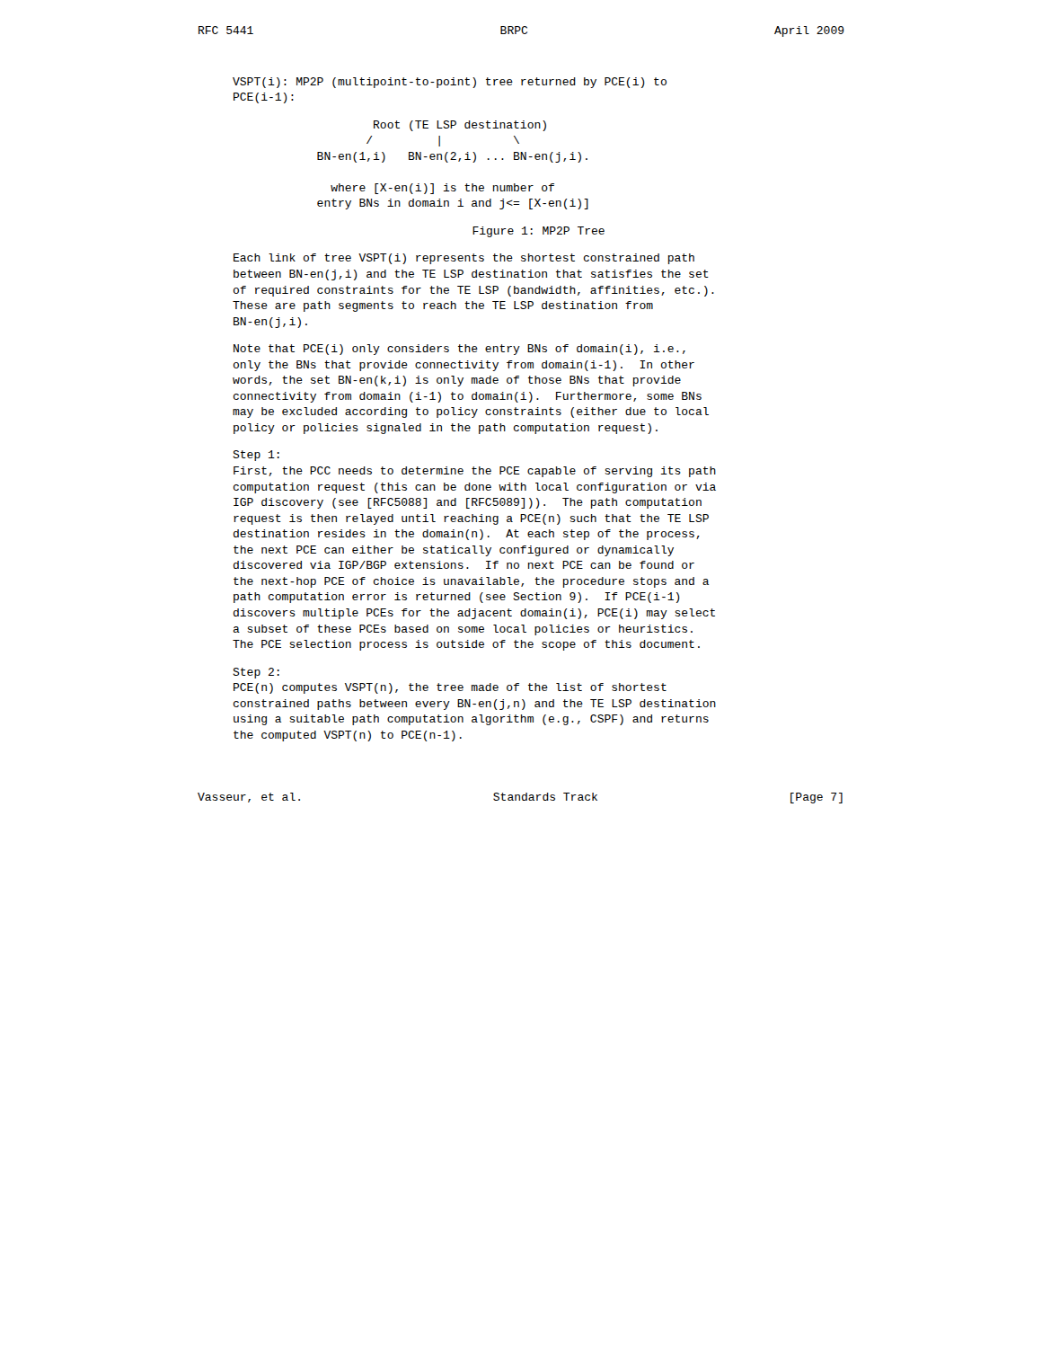RFC 5441 BRPC April 2009
VSPT(i): MP2P (multipoint-to-point) tree returned by PCE(i) to PCE(i-1):
                    Root (TE LSP destination)
                   /         |          \
            BN-en(1,i)   BN-en(2,i) ... BN-en(j,i).

              where [X-en(i)] is the number of
            entry BNs in domain i and j<= [X-en(i)]
Figure 1: MP2P Tree
Each link of tree VSPT(i) represents the shortest constrained path between BN-en(j,i) and the TE LSP destination that satisfies the set of required constraints for the TE LSP (bandwidth, affinities, etc.). These are path segments to reach the TE LSP destination from BN-en(j,i).
Note that PCE(i) only considers the entry BNs of domain(i), i.e., only the BNs that provide connectivity from domain(i-1). In other words, the set BN-en(k,i) is only made of those BNs that provide connectivity from domain (i-1) to domain(i). Furthermore, some BNs may be excluded according to policy constraints (either due to local policy or policies signaled in the path computation request).
Step 1:
First, the PCC needs to determine the PCE capable of serving its path computation request (this can be done with local configuration or via IGP discovery (see [RFC5088] and [RFC5089])). The path computation request is then relayed until reaching a PCE(n) such that the TE LSP destination resides in the domain(n). At each step of the process, the next PCE can either be statically configured or dynamically discovered via IGP/BGP extensions. If no next PCE can be found or the next-hop PCE of choice is unavailable, the procedure stops and a path computation error is returned (see Section 9). If PCE(i-1) discovers multiple PCEs for the adjacent domain(i), PCE(i) may select a subset of these PCEs based on some local policies or heuristics. The PCE selection process is outside of the scope of this document.
Step 2:
PCE(n) computes VSPT(n), the tree made of the list of shortest constrained paths between every BN-en(j,n) and the TE LSP destination using a suitable path computation algorithm (e.g., CSPF) and returns the computed VSPT(n) to PCE(n-1).
Vasseur, et al. Standards Track [Page 7]